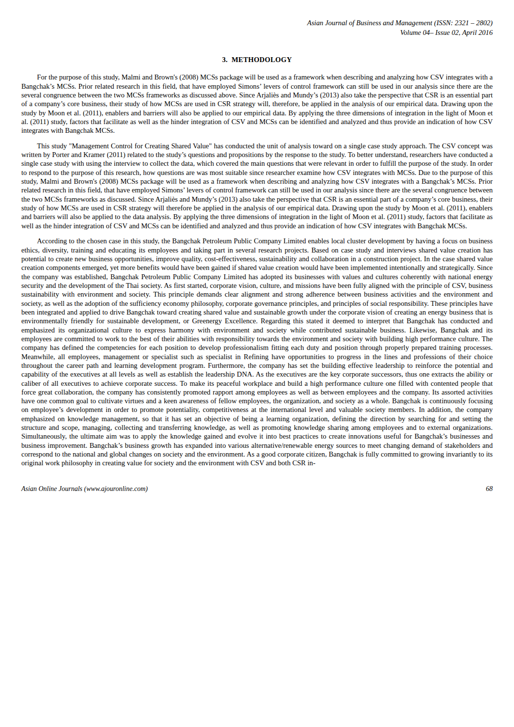Asian Journal of Business and Management (ISSN: 2321 – 2802)
Volume 04– Issue 02, April 2016
3. METHODOLOGY
For the purpose of this study, Malmi and Brown's (2008) MCSs package will be used as a framework when describing and analyzing how CSV integrates with a Bangchak’s MCSs. Prior related research in this field, that have employed Simons’ levers of control framework can still be used in our analysis since there are the several congruence between the two MCSs frameworks as discussed above. Since Arjaliès and Mundy’s (2013) also take the perspective that CSR is an essential part of a company’s core business, their study of how MCSs are used in CSR strategy will, therefore, be applied in the analysis of our empirical data. Drawing upon the study by Moon et al. (2011), enablers and barriers will also be applied to our empirical data. By applying the three dimensions of integration in the light of Moon et al. (2011) study, factors that facilitate as well as the hinder integration of CSV and MCSs can be identified and analyzed and thus provide an indication of how CSV integrates with Bangchak MCSs.
This study "Management Control for Creating Shared Value" has conducted the unit of analysis toward on a single case study approach. The CSV concept was written by Porter and Kramer (2011) related to the study’s questions and propositions by the response to the study. To better understand, researchers have conducted a single case study with using the interview to collect the data, which covered the main questions that were relevant in order to fulfill the purpose of the study. In order to respond to the purpose of this research, how questions are was most suitable since researcher examine how CSV integrates with MCSs. Due to the purpose of this study, Malmi and Brown's (2008) MCSs package will be used as a framework when describing and analyzing how CSV integrates with a Bangchak’s MCSs. Prior related research in this field, that have employed Simons’ levers of control framework can still be used in our analysis since there are the several congruence between the two MCSs frameworks as discussed. Since Arjaliès and Mundy’s (2013) also take the perspective that CSR is an essential part of a company’s core business, their study of how MCSs are used in CSR strategy will therefore be applied in the analysis of our empirical data. Drawing upon the study by Moon et al. (2011), enablers and barriers will also be applied to the data analysis. By applying the three dimensions of integration in the light of Moon et al. (2011) study, factors that facilitate as well as the hinder integration of CSV and MCSs can be identified and analyzed and thus provide an indication of how CSV integrates with Bangchak MCSs.
According to the chosen case in this study, the Bangchak Petroleum Public Company Limited enables local cluster development by having a focus on business ethics, diversity, training and educating its employees and taking part in several research projects. Based on case study and interviews shared value creation has potential to create new business opportunities, improve quality, cost-effectiveness, sustainability and collaboration in a construction project. In the case shared value creation components emerged, yet more benefits would have been gained if shared value creation would have been implemented intentionally and strategically. Since the company was established, Bangchak Petroleum Public Company Limited has adopted its businesses with values and cultures coherently with national energy security and the development of the Thai society. As first started, corporate vision, culture, and missions have been fully aligned with the principle of CSV, business sustainability with environment and society. This principle demands clear alignment and strong adherence between business activities and the environment and society, as well as the adoption of the sufficiency economy philosophy, corporate governance principles, and principles of social responsibility. These principles have been integrated and applied to drive Bangchak toward creating shared value and sustainable growth under the corporate vision of creating an energy business that is environmentally friendly for sustainable development, or Greenergy Excellence. Regarding this stated it deemed to interpret that Bangchak has conducted and emphasized its organizational culture to express harmony with environment and society while contributed sustainable business. Likewise, Bangchak and its employees are committed to work to the best of their abilities with responsibility towards the environment and society with building high performance culture. The company has defined the competencies for each position to develop professionalism fitting each duty and position through properly prepared training processes. Meanwhile, all employees, management or specialist such as specialist in Refining have opportunities to progress in the lines and professions of their choice throughout the career path and learning development program. Furthermore, the company has set the building effective leadership to reinforce the potential and capability of the executives at all levels as well as establish the leadership DNA. As the executives are the key corporate successors, thus one extracts the ability or caliber of all executives to achieve corporate success. To make its peaceful workplace and build a high performance culture one filled with contented people that force great collaboration, the company has consistently promoted rapport among employees as well as between employees and the company. Its assorted activities have one common goal to cultivate virtues and a keen awareness of fellow employees, the organization, and society as a whole. Bangchak is continuously focusing on employee’s development in order to promote potentiality, competitiveness at the international level and valuable society members. In addition, the company emphasized on knowledge management, so that it has set an objective of being a learning organization, defining the direction by searching for and setting the structure and scope, managing, collecting and transferring knowledge, as well as promoting knowledge sharing among employees and to external organizations. Simultaneously, the ultimate aim was to apply the knowledge gained and evolve it into best practices to create innovations useful for Bangchak’s businesses and business improvement. Bangchak’s business growth has expanded into various alternative/renewable energy sources to meet changing demand of stakeholders and correspond to the national and global changes on society and the environment. As a good corporate citizen, Bangchak is fully committed to growing invariantly to its original work philosophy in creating value for society and the environment with CSV and both CSR in-
Asian Online Journals (www.ajouronline.com) 68